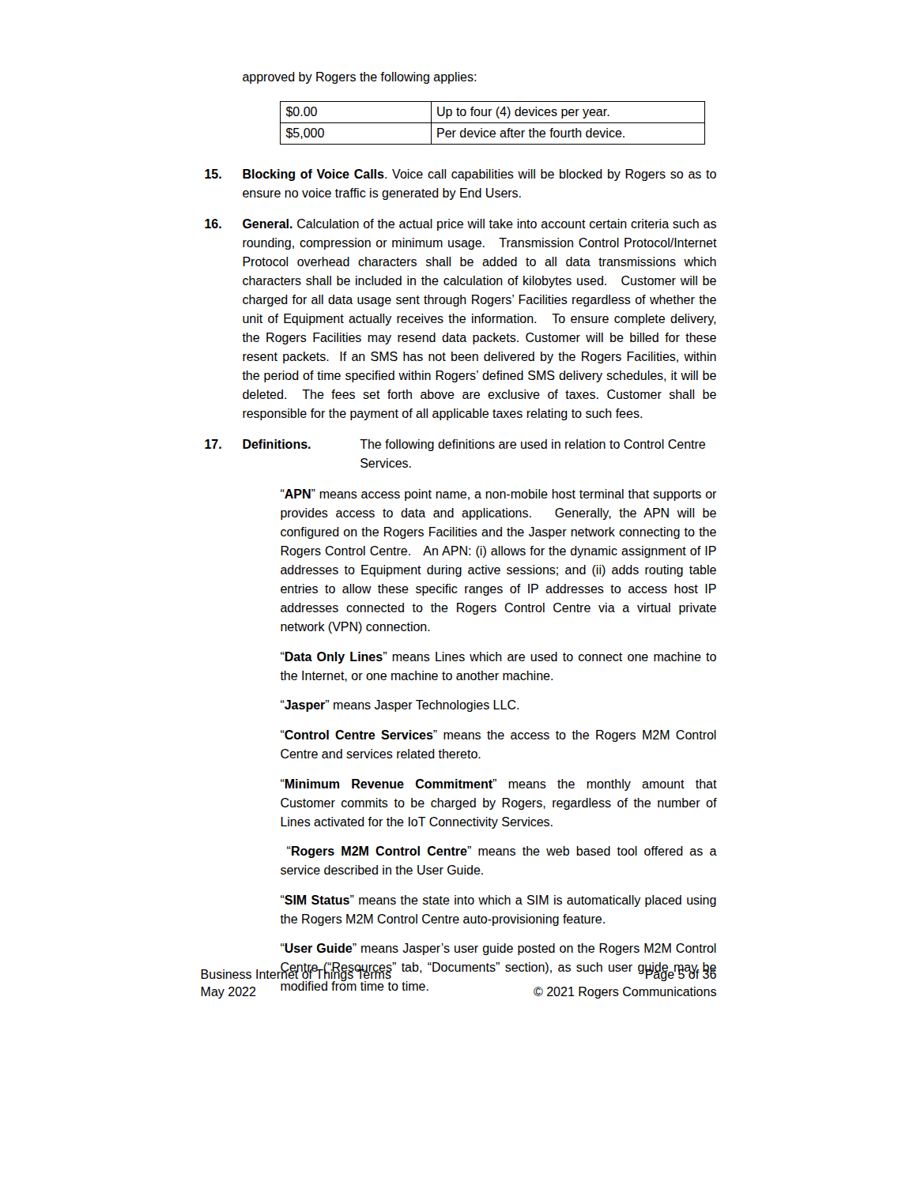approved by Rogers the following applies:
| $0.00 | Up to four (4) devices per year. |
| $5,000 | Per device after the fourth device. |
15.
Blocking of Voice Calls. Voice call capabilities will be blocked by Rogers so as to ensure no voice traffic is generated by End Users.
16.
General. Calculation of the actual price will take into account certain criteria such as rounding, compression or minimum usage. Transmission Control Protocol/Internet Protocol overhead characters shall be added to all data transmissions which characters shall be included in the calculation of kilobytes used. Customer will be charged for all data usage sent through Rogers’ Facilities regardless of whether the unit of Equipment actually receives the information. To ensure complete delivery, the Rogers Facilities may resend data packets. Customer will be billed for these resent packets. If an SMS has not been delivered by the Rogers Facilities, within the period of time specified within Rogers’ defined SMS delivery schedules, it will be deleted. The fees set forth above are exclusive of taxes. Customer shall be responsible for the payment of all applicable taxes relating to such fees.
17.
Definitions.
The following definitions are used in relation to Control Centre Services.
“APN” means access point name, a non-mobile host terminal that supports or provides access to data and applications. Generally, the APN will be configured on the Rogers Facilities and the Jasper network connecting to the Rogers Control Centre. An APN: (i) allows for the dynamic assignment of IP addresses to Equipment during active sessions; and (ii) adds routing table entries to allow these specific ranges of IP addresses to access host IP addresses connected to the Rogers Control Centre via a virtual private network (VPN) connection.
“Data Only Lines” means Lines which are used to connect one machine to the Internet, or one machine to another machine.
“Jasper” means Jasper Technologies LLC.
“Control Centre Services” means the access to the Rogers M2M Control Centre and services related thereto.
“Minimum Revenue Commitment” means the monthly amount that Customer commits to be charged by Rogers, regardless of the number of Lines activated for the IoT Connectivity Services.
“Rogers M2M Control Centre” means the web based tool offered as a service described in the User Guide.
“SIM Status” means the state into which a SIM is automatically placed using the Rogers M2M Control Centre auto-provisioning feature.
“User Guide” means Jasper’s user guide posted on the Rogers M2M Control Centre (“Resources” tab, “Documents” section), as such user guide may be modified from time to time.
Business Internet of Things Terms
May 2022
Page 5 of 36
© 2021 Rogers Communications